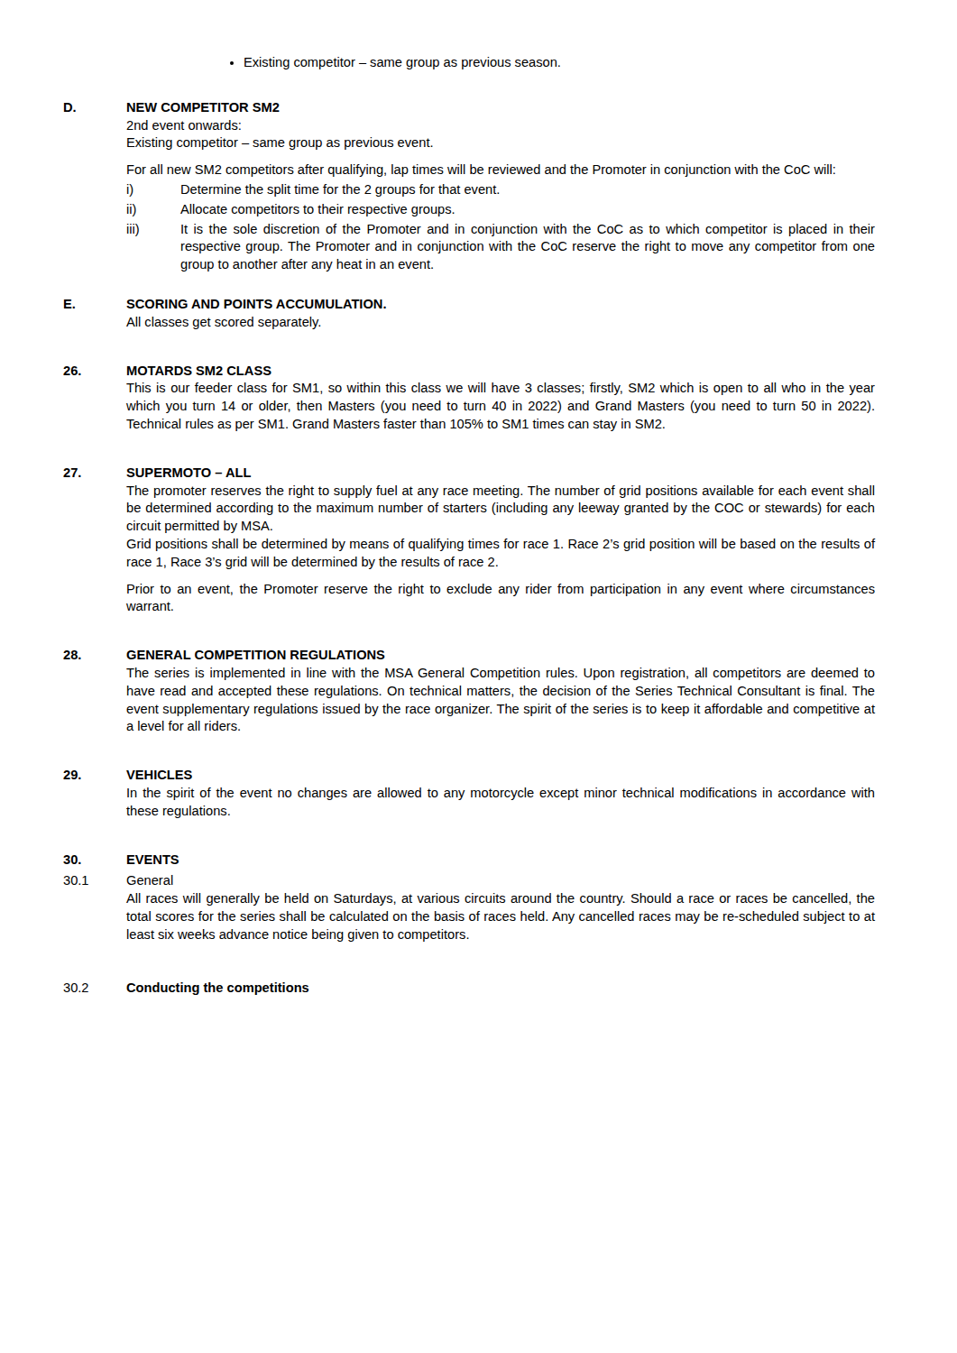Existing competitor – same group as previous season.
D.
NEW COMPETITOR SM2
2nd event onwards:
Existing competitor – same group as previous event.
For all new SM2 competitors after qualifying, lap times will be reviewed and the Promoter in conjunction with the CoC will:
i) Determine the split time for the 2 groups for that event.
ii) Allocate competitors to their respective groups.
iii) It is the sole discretion of the Promoter and in conjunction with the CoC as to which competitor is placed in their respective group. The Promoter and in conjunction with the CoC reserve the right to move any competitor from one group to another after any heat in an event.
E.
SCORING AND POINTS ACCUMULATION.
All classes get scored separately.
26.
MOTARDS SM2 CLASS
This is our feeder class for SM1, so within this class we will have 3 classes; firstly, SM2 which is open to all who in the year which you turn 14 or older, then Masters (you need to turn 40 in 2022) and Grand Masters (you need to turn 50 in 2022). Technical rules as per SM1. Grand Masters faster than 105% to SM1 times can stay in SM2.
27.
SUPERMOTO – ALL
The promoter reserves the right to supply fuel at any race meeting. The number of grid positions available for each event shall be determined according to the maximum number of starters (including any leeway granted by the COC or stewards) for each circuit permitted by MSA.
Grid positions shall be determined by means of qualifying times for race 1. Race 2’s grid position will be based on the results of race 1, Race 3’s grid will be determined by the results of race 2.
Prior to an event, the Promoter reserve the right to exclude any rider from participation in any event where circumstances warrant.
28.
GENERAL COMPETITION REGULATIONS
The series is implemented in line with the MSA General Competition rules. Upon registration, all competitors are deemed to have read and accepted these regulations. On technical matters, the decision of the Series Technical Consultant is final. The event supplementary regulations issued by the race organizer. The spirit of the series is to keep it affordable and competitive at a level for all riders.
29.
VEHICLES
In the spirit of the event no changes are allowed to any motorcycle except minor technical modifications in accordance with these regulations.
30.
EVENTS
30.1
General
All races will generally be held on Saturdays, at various circuits around the country. Should a race or races be cancelled, the total scores for the series shall be calculated on the basis of races held. Any cancelled races may be re-scheduled subject to at least six weeks advance notice being given to competitors.
30.2
Conducting the competitions